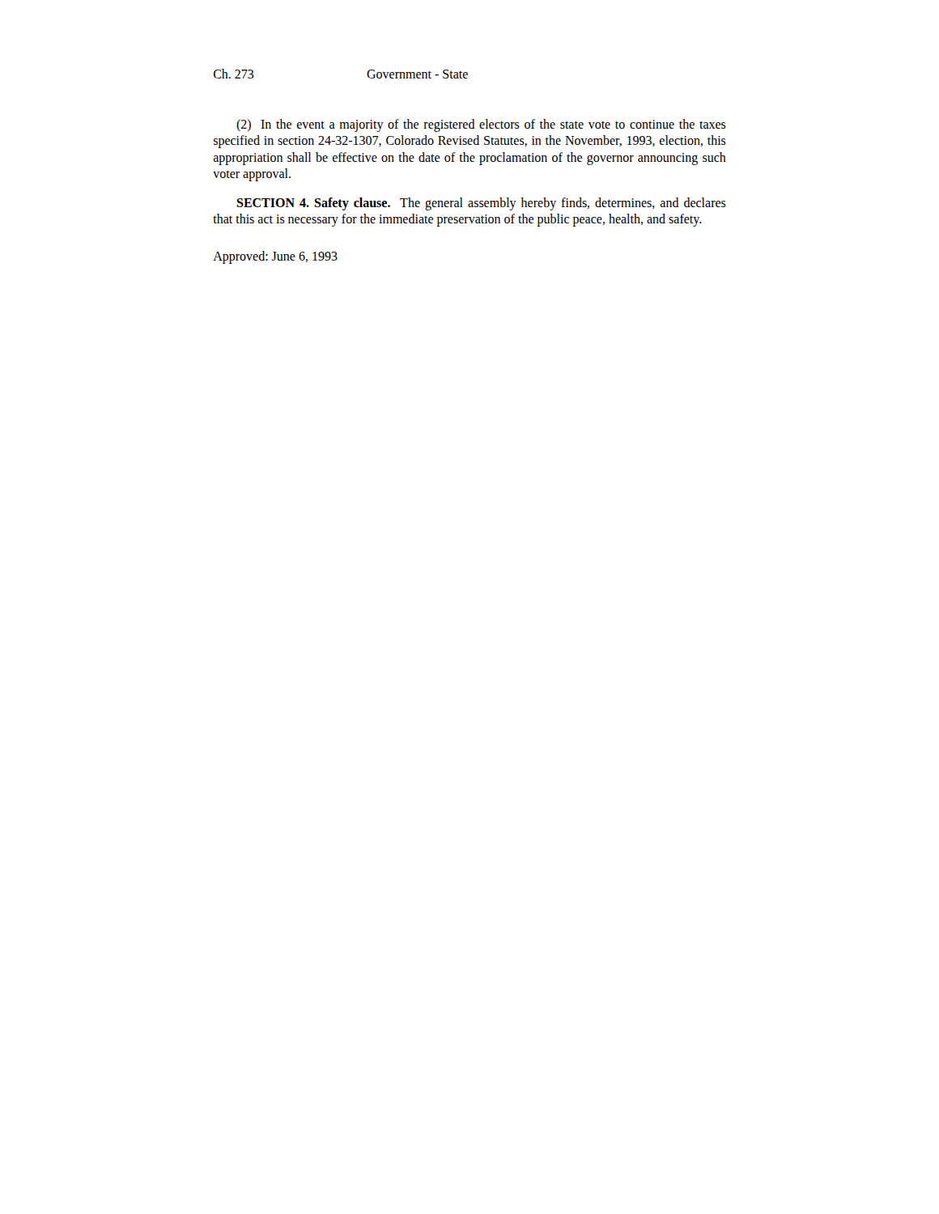Ch. 273 Government - State
(2) In the event a majority of the registered electors of the state vote to continue the taxes specified in section 24-32-1307, Colorado Revised Statutes, in the November, 1993, election, this appropriation shall be effective on the date of the proclamation of the governor announcing such voter approval.
SECTION 4. Safety clause. The general assembly hereby finds, determines, and declares that this act is necessary for the immediate preservation of the public peace, health, and safety.
Approved: June 6, 1993